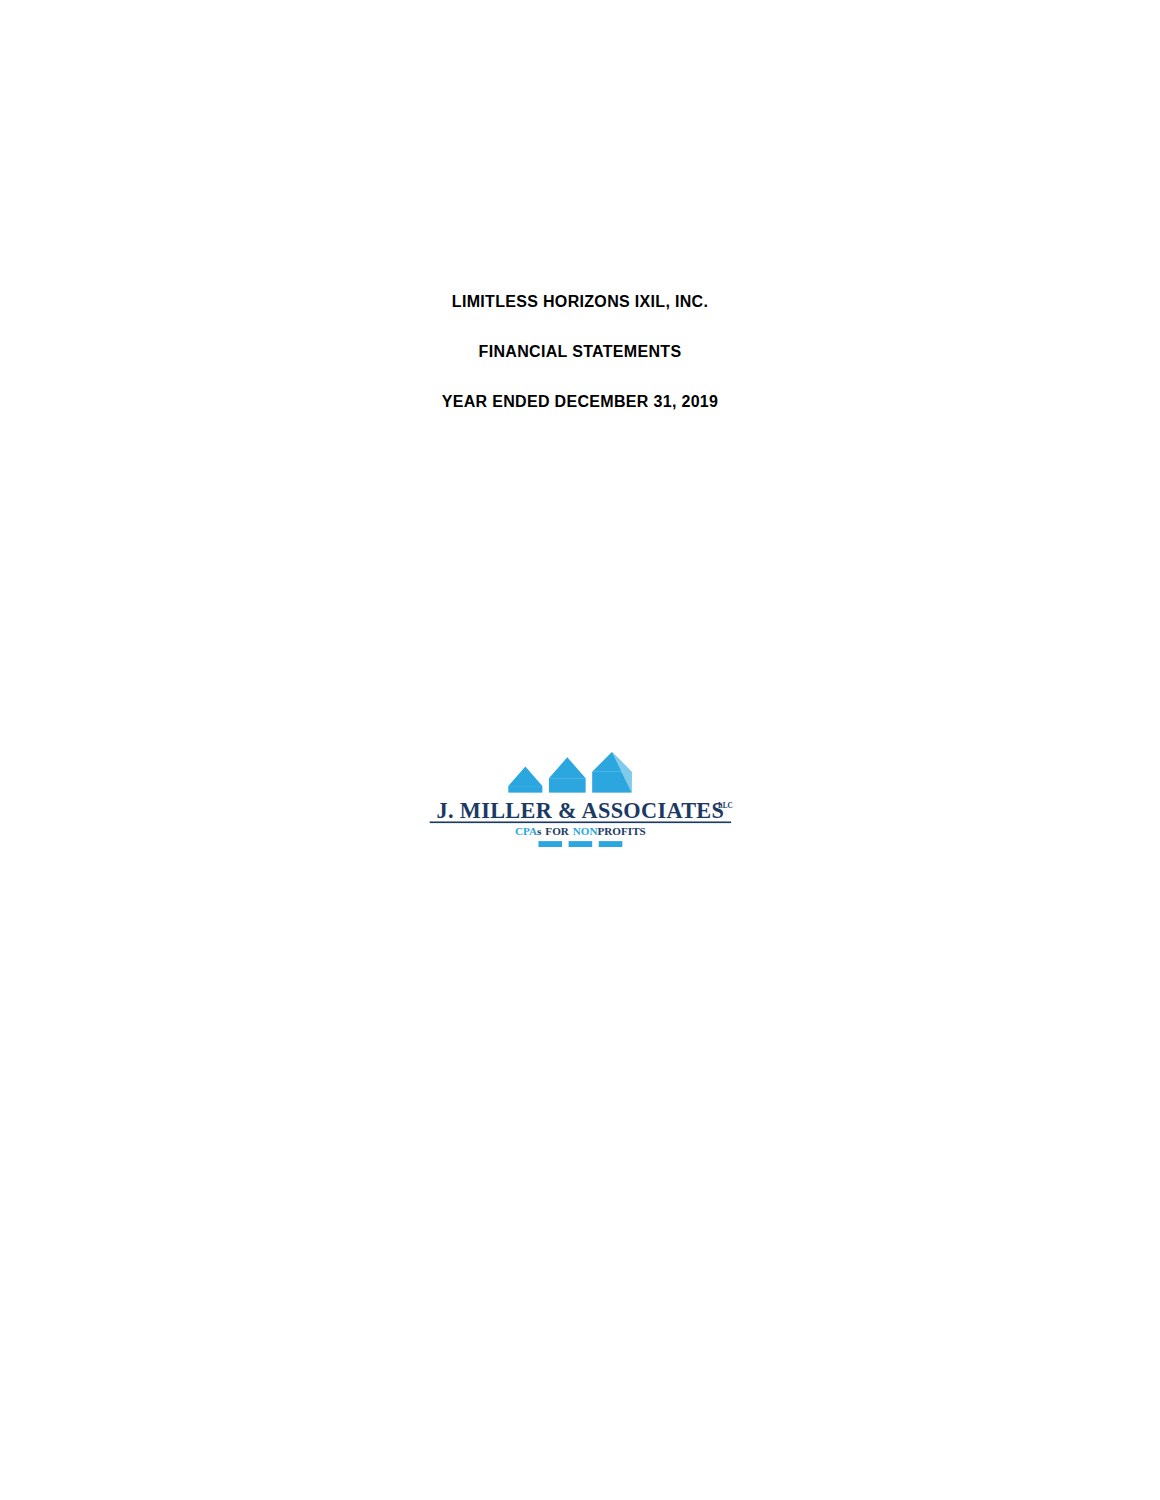LIMITLESS HORIZONS IXIL, INC.
FINANCIAL STATEMENTS
YEAR ENDED DECEMBER 31, 2019
J. Miller & Associates LLC — CPAs for Nonprofits J. MILLER & ASSOCIATES LLC CPAsFORNONPROFITS